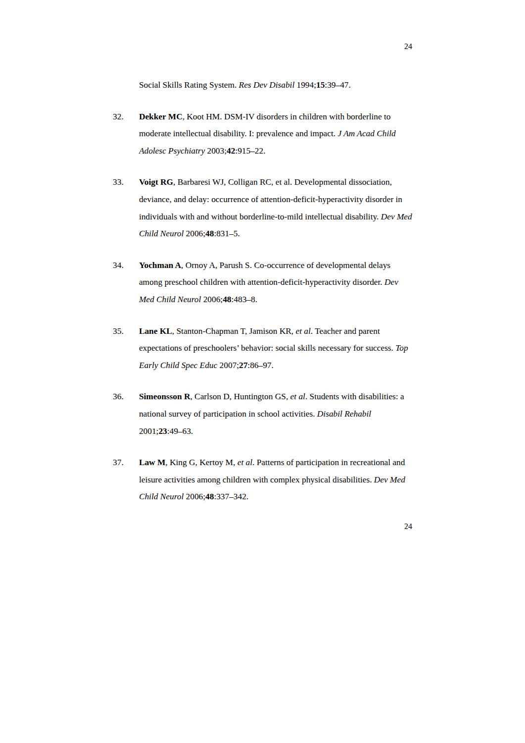24
Social Skills Rating System. Res Dev Disabil 1994;15:39–47.
32. Dekker MC, Koot HM. DSM-IV disorders in children with borderline to moderate intellectual disability. I: prevalence and impact. J Am Acad Child Adolesc Psychiatry 2003;42:915–22.
33. Voigt RG, Barbaresi WJ, Colligan RC, et al. Developmental dissociation, deviance, and delay: occurrence of attention-deficit-hyperactivity disorder in individuals with and without borderline-to-mild intellectual disability. Dev Med Child Neurol 2006;48:831–5.
34. Yochman A, Ornoy A, Parush S. Co-occurrence of developmental delays among preschool children with attention-deficit-hyperactivity disorder. Dev Med Child Neurol 2006;48:483–8.
35. Lane KL, Stanton-Chapman T, Jamison KR, et al. Teacher and parent expectations of preschoolers’ behavior: social skills necessary for success. Top Early Child Spec Educ 2007;27:86–97.
36. Simeonsson R, Carlson D, Huntington GS, et al. Students with disabilities: a national survey of participation in school activities. Disabil Rehabil 2001;23:49–63.
37. Law M, King G, Kertoy M, et al. Patterns of participation in recreational and leisure activities among children with complex physical disabilities. Dev Med Child Neurol 2006;48:337–342.
24